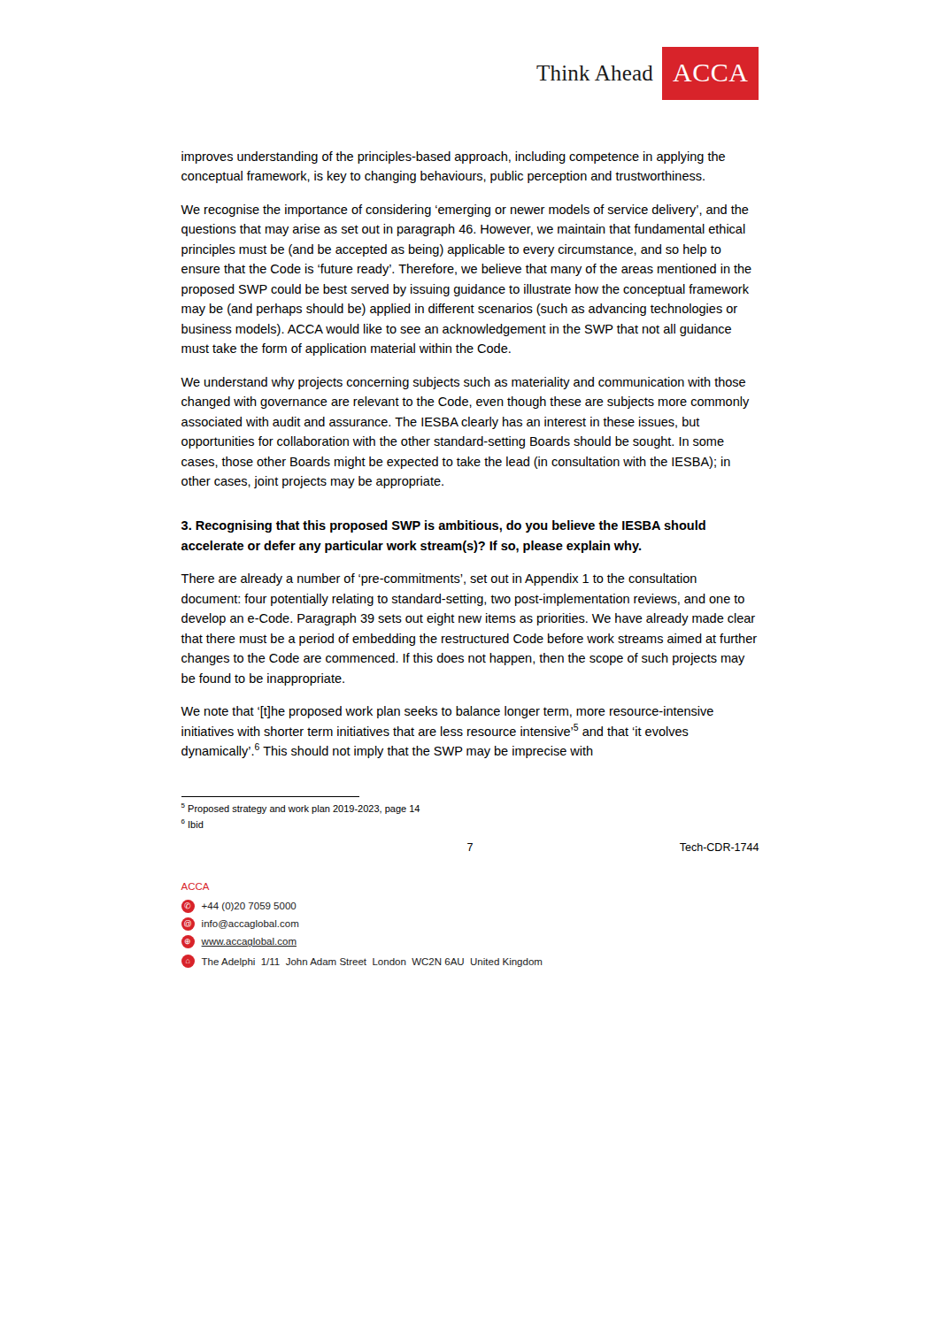Think Ahead ACCA
improves understanding of the principles-based approach, including competence in applying the conceptual framework, is key to changing behaviours, public perception and trustworthiness.
We recognise the importance of considering ‘emerging or newer models of service delivery’, and the questions that may arise as set out in paragraph 46. However, we maintain that fundamental ethical principles must be (and be accepted as being) applicable to every circumstance, and so help to ensure that the Code is ‘future ready’. Therefore, we believe that many of the areas mentioned in the proposed SWP could be best served by issuing guidance to illustrate how the conceptual framework may be (and perhaps should be) applied in different scenarios (such as advancing technologies or business models). ACCA would like to see an acknowledgement in the SWP that not all guidance must take the form of application material within the Code.
We understand why projects concerning subjects such as materiality and communication with those changed with governance are relevant to the Code, even though these are subjects more commonly associated with audit and assurance. The IESBA clearly has an interest in these issues, but opportunities for collaboration with the other standard-setting Boards should be sought. In some cases, those other Boards might be expected to take the lead (in consultation with the IESBA); in other cases, joint projects may be appropriate.
3. Recognising that this proposed SWP is ambitious, do you believe the IESBA should accelerate or defer any particular work stream(s)? If so, please explain why.
There are already a number of ‘pre-commitments’, set out in Appendix 1 to the consultation document: four potentially relating to standard-setting, two post-implementation reviews, and one to develop an e-Code. Paragraph 39 sets out eight new items as priorities. We have already made clear that there must be a period of embedding the restructured Code before work streams aimed at further changes to the Code are commenced. If this does not happen, then the scope of such projects may be found to be inappropriate.
We note that ‘[t]he proposed work plan seeks to balance longer term, more resource-intensive initiatives with shorter term initiatives that are less resource intensive’5 and that ‘it evolves dynamically’.6 This should not imply that the SWP may be imprecise with
5 Proposed strategy and work plan 2019-2023, page 14
6 Ibid
7 Tech-CDR-1744
ACCA
✆+44 (0)20 7059 5000
@info@accaglobal.com
⊕www.accaglobal.com
⌂The Adelphi 1/11 John Adam Street London WC2N 6AU United Kingdom